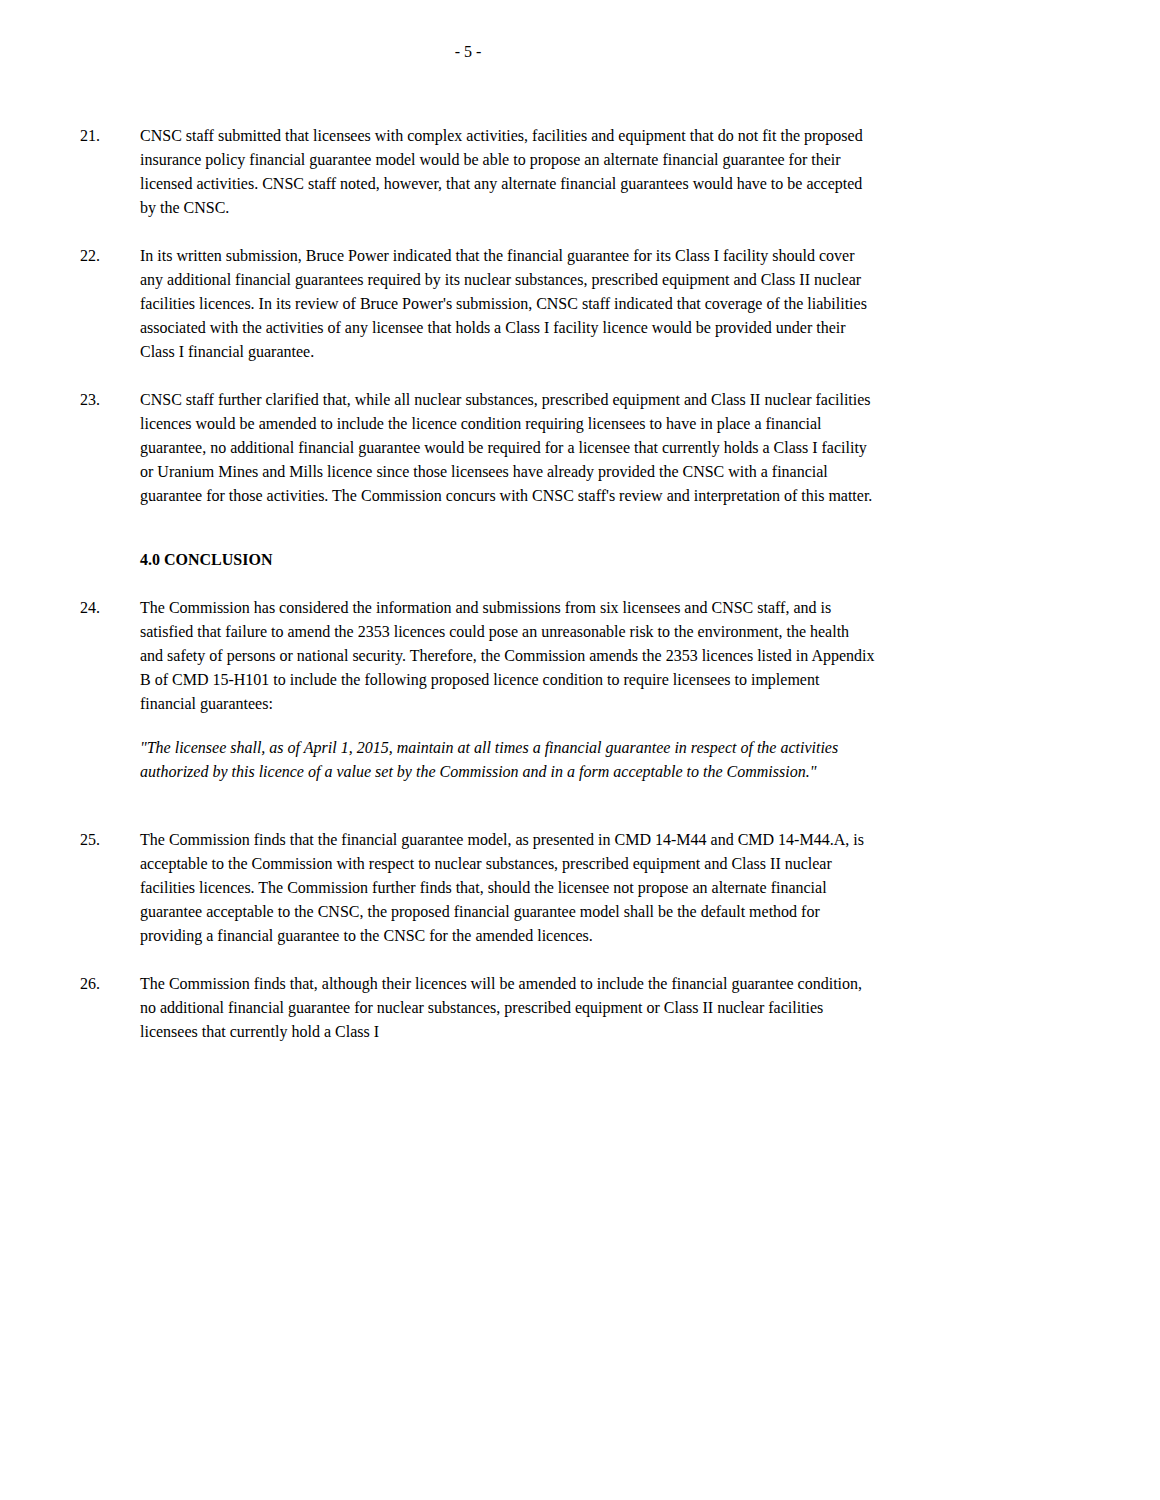- 5 -
21.
CNSC staff submitted that licensees with complex activities, facilities and equipment that do not fit the proposed insurance policy financial guarantee model would be able to propose an alternate financial guarantee for their licensed activities. CNSC staff noted, however, that any alternate financial guarantees would have to be accepted by the CNSC.
22.
In its written submission, Bruce Power indicated that the financial guarantee for its Class I facility should cover any additional financial guarantees required by its nuclear substances, prescribed equipment and Class II nuclear facilities licences. In its review of Bruce Power's submission, CNSC staff indicated that coverage of the liabilities associated with the activities of any licensee that holds a Class I facility licence would be provided under their Class I financial guarantee.
23.
CNSC staff further clarified that, while all nuclear substances, prescribed equipment and Class II nuclear facilities licences would be amended to include the licence condition requiring licensees to have in place a financial guarantee, no additional financial guarantee would be required for a licensee that currently holds a Class I facility or Uranium Mines and Mills licence since those licensees have already provided the CNSC with a financial guarantee for those activities. The Commission concurs with CNSC staff's review and interpretation of this matter.
4.0 CONCLUSION
24.
The Commission has considered the information and submissions from six licensees and CNSC staff, and is satisfied that failure to amend the 2353 licences could pose an unreasonable risk to the environment, the health and safety of persons or national security. Therefore, the Commission amends the 2353 licences listed in Appendix B of CMD 15-H101 to include the following proposed licence condition to require licensees to implement financial guarantees:
"The licensee shall, as of April 1, 2015, maintain at all times a financial guarantee in respect of the activities authorized by this licence of a value set by the Commission and in a form acceptable to the Commission."
25.
The Commission finds that the financial guarantee model, as presented in CMD 14-M44 and CMD 14-M44.A, is acceptable to the Commission with respect to nuclear substances, prescribed equipment and Class II nuclear facilities licences. The Commission further finds that, should the licensee not propose an alternate financial guarantee acceptable to the CNSC, the proposed financial guarantee model shall be the default method for providing a financial guarantee to the CNSC for the amended licences.
26.
The Commission finds that, although their licences will be amended to include the financial guarantee condition, no additional financial guarantee for nuclear substances, prescribed equipment or Class II nuclear facilities licensees that currently hold a Class I